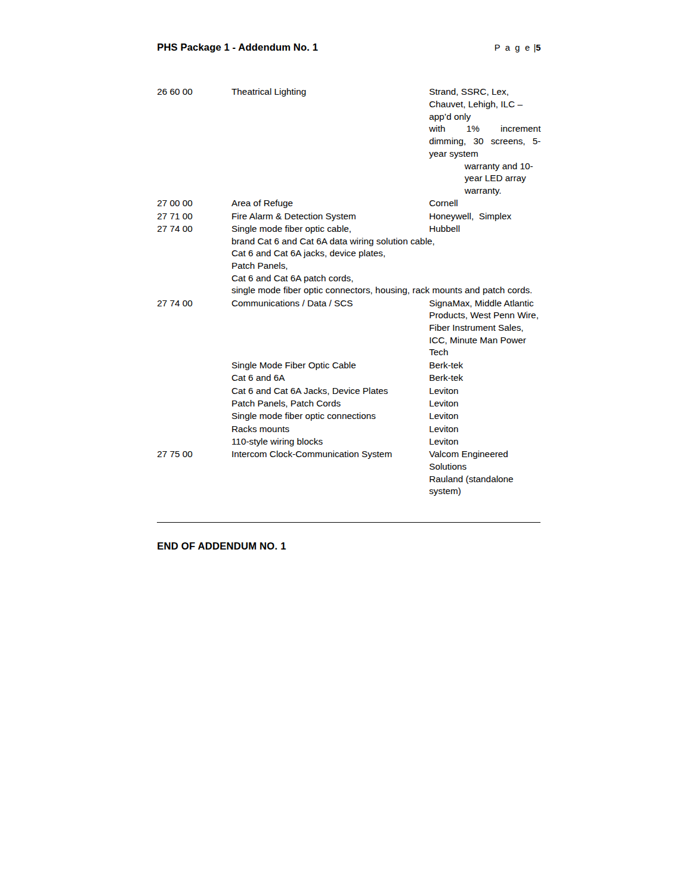PHS Package 1 - Addendum No. 1
P a g e |5
| 26 60 00 | Theatrical Lighting | Strand, SSRC, Lex, Chauvet, Lehigh, ILC – app’d only with 1% increment dimming, 30 screens, 5-year system warranty and 10-year LED array warranty. |
| 27 00 00 | Area of Refuge | Cornell |
| 27 71 00 | Fire Alarm & Detection System | Honeywell, Simplex |
| 27 74 00 | / Single mode fiber optic cable, / Hubbell / / brand Cat 6 and Cat 6A data wiring solution cable, / / Cat 6 and Cat 6A jacks, device plates, / / Patch Panels, / / Cat 6 and Cat 6A patch cords, / / single mode fiber optic connectors, housing, rack mounts and patch cords. / |
| 27 74 00 | Communications / Data / SCS | SignaMax, Middle Atlantic Products, West Penn Wire, Fiber Instrument Sales, ICC, Minute Man Power Tech |
| | Single Mode Fiber Optic Cable | Berk-tek |
| | Cat 6 and 6A | Berk-tek |
| | Cat 6 and Cat 6A Jacks, Device Plates | Leviton |
| | Patch Panels, Patch Cords | Leviton |
| | Single mode fiber optic connections | Leviton |
| | Racks mounts | Leviton |
| | 110-style wiring blocks | Leviton |
| 27 75 00 | Intercom Clock-Communication System | Valcom Engineered Solutions Rauland (standalone system) |
END OF ADDENDUM NO. 1